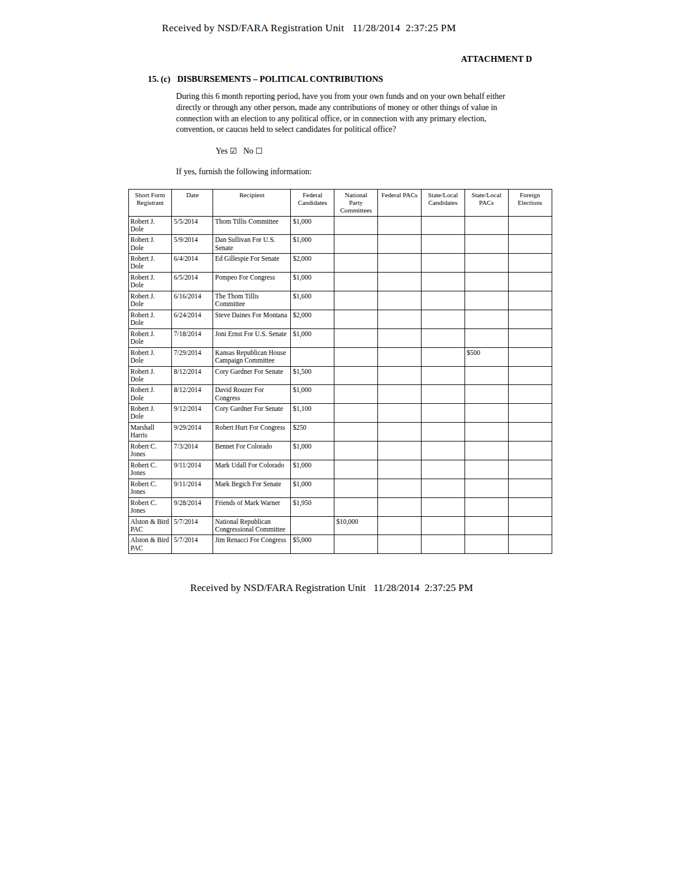Received by NSD/FARA Registration Unit 11/28/2014 2:37:25 PM
ATTACHMENT D
15. (c) DISBURSEMENTS – POLITICAL CONTRIBUTIONS
During this 6 month reporting period, have you from your own funds and on your own behalf either directly or through any other person, made any contributions of money or other things of value in connection with an election to any political office, or in connection with any primary election, convention, or caucus held to select candidates for political office?
Yes ☑ No ☐
If yes, furnish the following information:
| Short Form Registrant | Date | Recipient | Federal Candidates | National Party Committees | Federal PACs | State/Local Candidates | State/Local PACs | Foreign Elections |
| --- | --- | --- | --- | --- | --- | --- | --- | --- |
| Robert J. Dole | 5/5/2014 | Thom Tillis Committee | $1,000 | | | | | |
| Robert J. Dole | 5/9/2014 | Dan Sullivan For U.S. Senate | $1,000 | | | | | |
| Robert J. Dole | 6/4/2014 | Ed Gillespie For Senate | $2,000 | | | | | |
| Robert J. Dole | 6/5/2014 | Pompeo For Congress | $1,000 | | | | | |
| Robert J. Dole | 6/16/2014 | The Thom Tillis Committee | $1,600 | | | | | |
| Robert J. Dole | 6/24/2014 | Steve Daines For Montana | $2,000 | | | | | |
| Robert J. Dole | 7/18/2014 | Joni Ernst For U.S. Senate | $1,000 | | | | | |
| Robert J. Dole | 7/29/2014 | Kansas Republican House Campaign Committee | | | | | $500 | |
| Robert J. Dole | 8/12/2014 | Cory Gardner For Senate | $1,500 | | | | | |
| Robert J. Dole | 8/12/2014 | David Rouzer For Congress | $1,000 | | | | | |
| Robert J. Dole | 9/12/2014 | Cory Gardner For Senate | $1,100 | | | | | |
| Marshall Harris | 9/29/2014 | Robert Hurt For Congress | $250 | | | | | |
| Robert C. Jones | 7/3/2014 | Bennet For Colorado | $1,000 | | | | | |
| Robert C. Jones | 9/11/2014 | Mark Udall For Colorado | $1,000 | | | | | |
| Robert C. Jones | 9/11/2014 | Mark Begich For Senate | $1,000 | | | | | |
| Robert C. Jones | 9/28/2014 | Friends of Mark Warner | $1,950 | | | | | |
| Alston & Bird PAC | 5/7/2014 | National Republican Congressional Committee | | $10,000 | | | | |
| Alston & Bird PAC | 5/7/2014 | Jim Renacci For Congress | $5,000 | | | | | |
Received by NSD/FARA Registration Unit 11/28/2014 2:37:25 PM